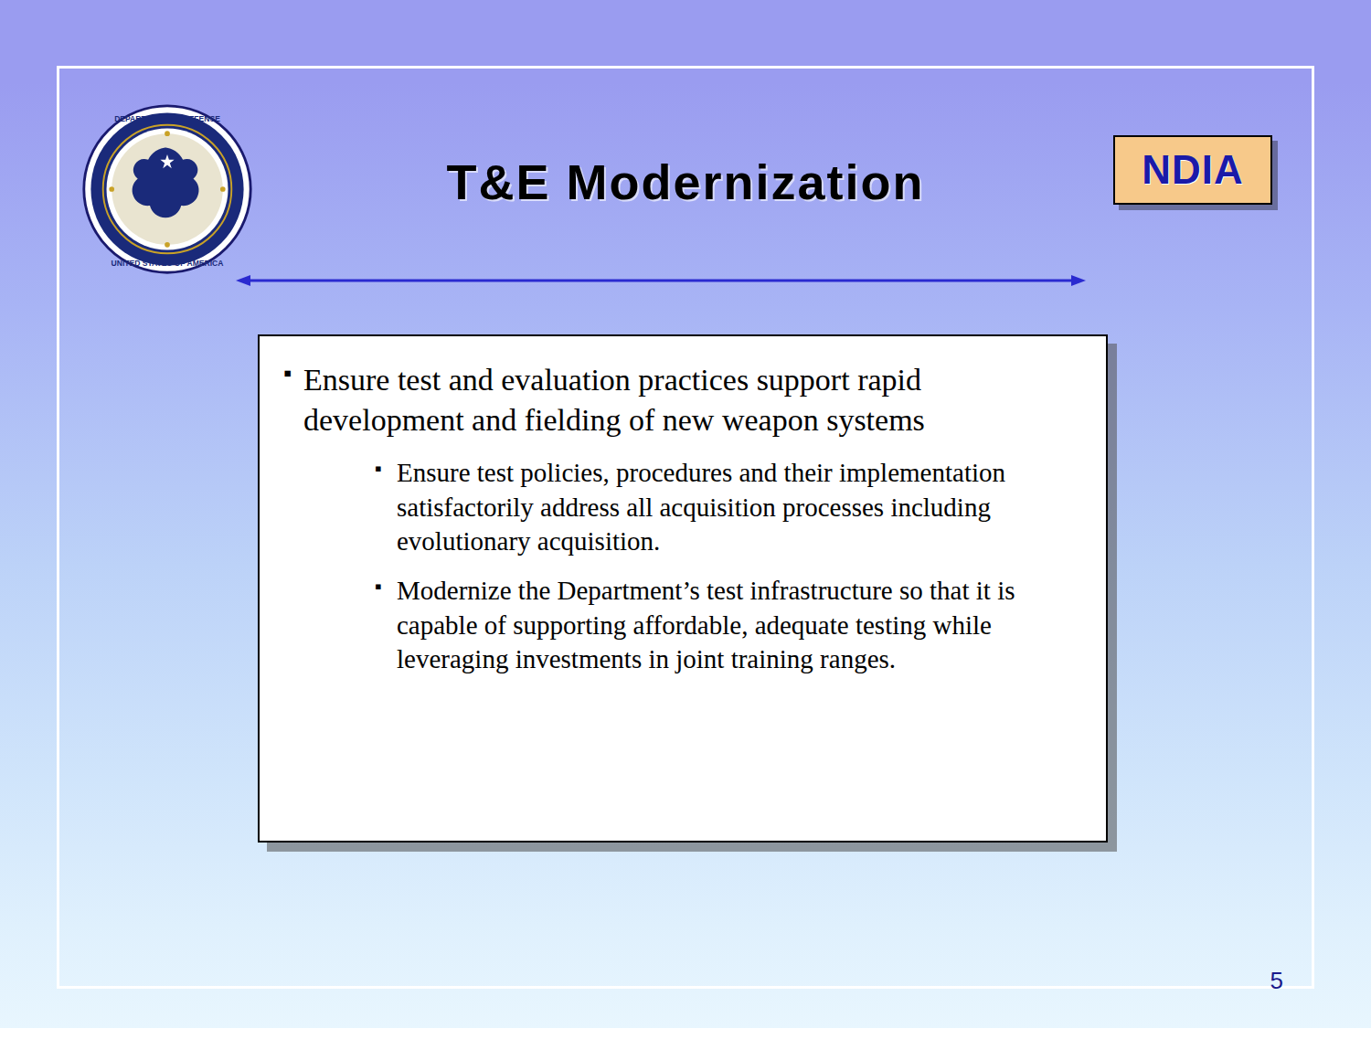DEPARTMENT OF DEFENSE UNITED STATES OF AMERICA
NDIA
T&E Modernization
Ensure test and evaluation practices support rapid development and fielding of new weapon systems
Ensure test policies, procedures and their implementation satisfactorily address all acquisition processes including evolutionary acquisition.
Modernize the Department’s test infrastructure so that it is capable of supporting affordable, adequate testing while leveraging investments in joint training ranges.
5